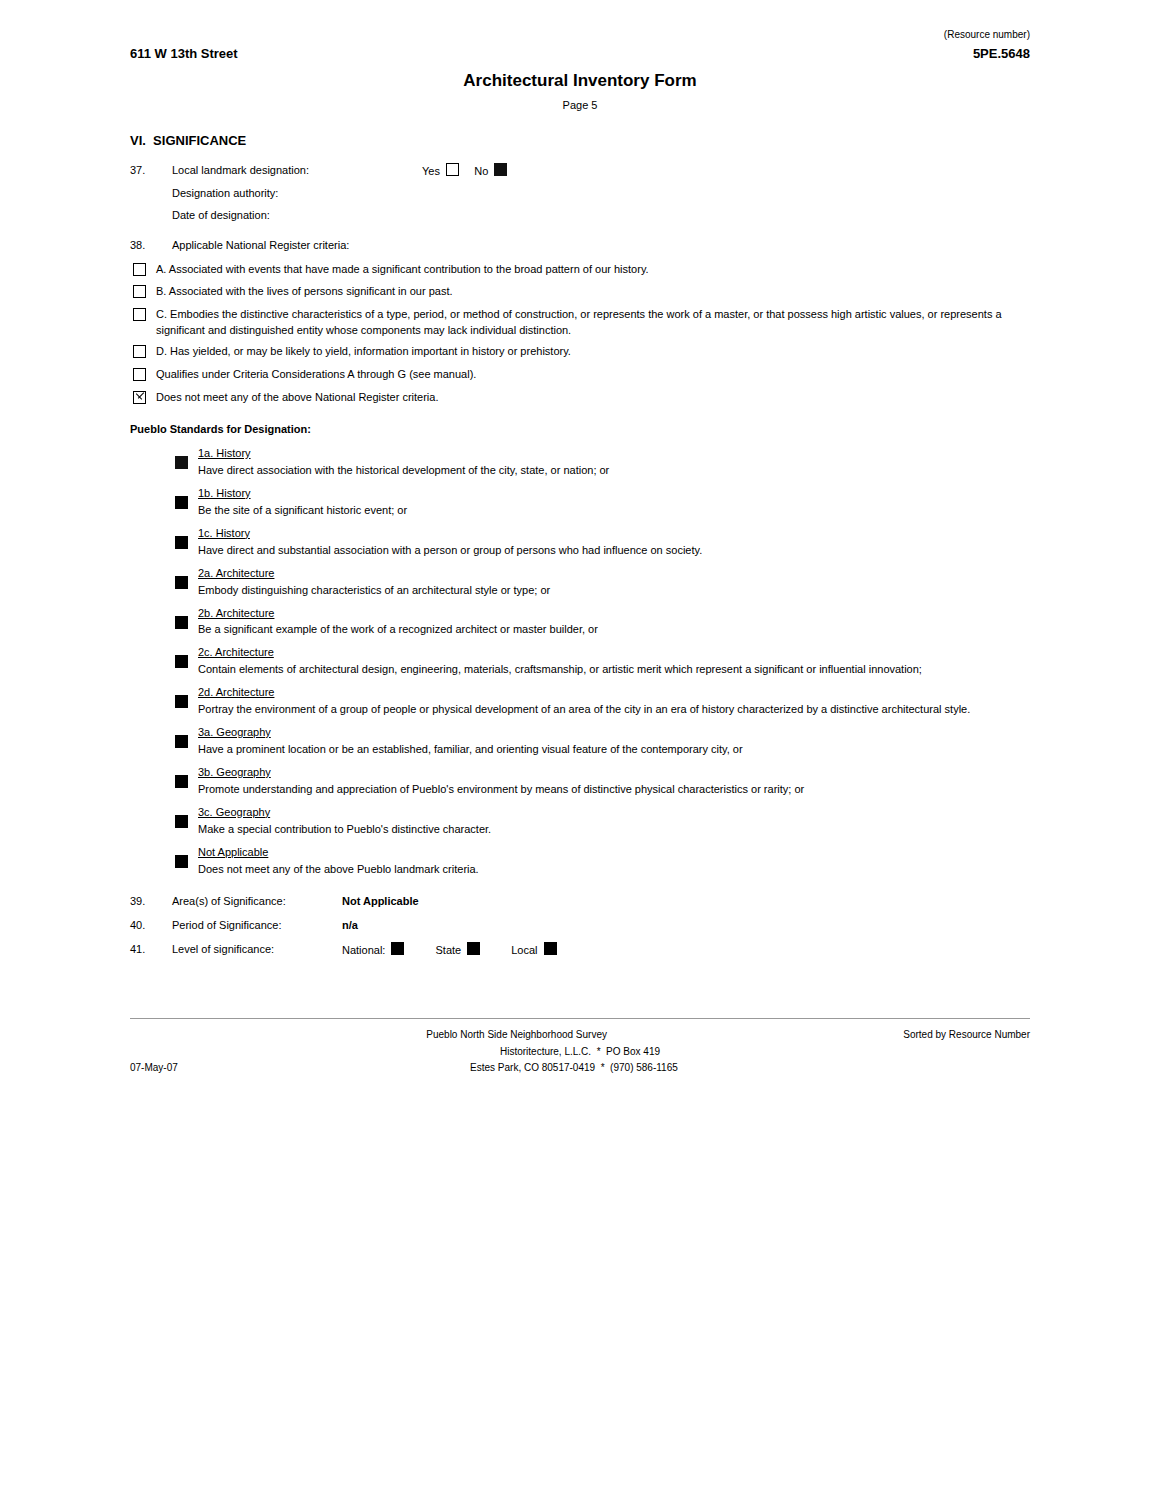(Resource number)
611 W 13th Street
5PE.5648
Architectural Inventory Form
Page 5
VI. SIGNIFICANCE
37.
Local landmark designation:
Yes No
Designation authority:
Date of designation:
38.
Applicable National Register criteria:
A. Associated with events that have made a significant contribution to the broad pattern of our history.
B. Associated with the lives of persons significant in our past.
C. Embodies the distinctive characteristics of a type, period, or method of construction, or represents the work of a master, or that possess high artistic values, or represents a significant and distinguished entity whose components may lack individual distinction.
D. Has yielded, or may be likely to yield, information important in history or prehistory.
Qualifies under Criteria Considerations A through G (see manual).
Does not meet any of the above National Register criteria.
Pueblo Standards for Designation:
1a. History
Have direct association with the historical development of the city, state, or nation; or
1b. History
Be the site of a significant historic event; or
1c. History
Have direct and substantial association with a person or group of persons who had influence on society.
2a. Architecture
Embody distinguishing characteristics of an architectural style or type; or
2b. Architecture
Be a significant example of the work of a recognized architect or master builder, or
2c. Architecture
Contain elements of architectural design, engineering, materials, craftsmanship, or artistic merit which represent a significant or influential innovation;
2d. Architecture
Portray the environment of a group of people or physical development of an area of the city in an era of history characterized by a distinctive architectural style.
3a. Geography
Have a prominent location or be an established, familiar, and orienting visual feature of the contemporary city, or
3b. Geography
Promote understanding and appreciation of Pueblo's environment by means of distinctive physical characteristics or rarity; or
3c. Geography
Make a special contribution to Pueblo's distinctive character.
Not Applicable
Does not meet any of the above Pueblo landmark criteria.
39.
Area(s) of Significance:
Not Applicable
40.
Period of Significance:
n/a
41.
Level of significance:
National: State Local
Pueblo North Side Neighborhood Survey
Sorted by Resource Number
Historitecture, L.L.C. * PO Box 419
07-May-07
Estes Park, CO 80517-0419 * (970) 586-1165